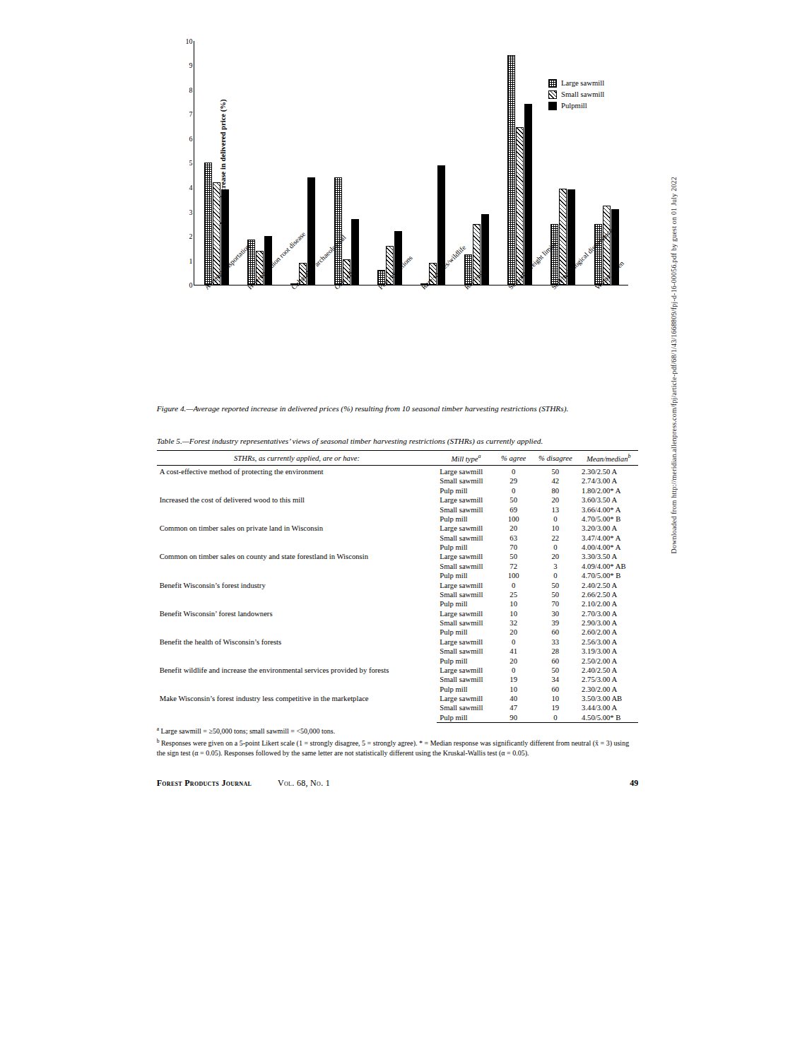Downloaded from http://meridian.allenpress.com/fpj/article-pdf/68/1/43/1668809/fpj-d-16-00056.pdf by guest on 01 July 2022
Average increase in delivered price (%)
10 9 8 7 6 5 4 3 2 1 0
Large sawmill
Small sawmill
Pulpmill
Access/transportation
Heterobasidion root disease
Cultural or archaeological
Oak wilt
Pest restrictions
Rare species/wildlife
Recreation
Seasonal weight limits
Soil/hydrological disturbance
Winter aspen
Figure 4.—Average reported increase in delivered prices (%) resulting from 10 seasonal timber harvesting restrictions (STHRs).
Table 5.—Forest industry representatives’ views of seasonal timber harvesting restrictions (STHRs) as currently applied.
| STHRs, as currently applied, are or have: | Mill type a | % agree | % disagree | Mean/median b |
| --- | --- | --- | --- | --- |
| A cost-effective method of protecting the environment | Large sawmill | 0 | 50 | 2.30/2.50 A |
| Small sawmill | 29 | 42 | 2.74/3.00 A |
| Pulp mill | 0 | 80 | 1.80/2.00* A |
| Increased the cost of delivered wood to this mill | Large sawmill | 50 | 20 | 3.60/3.50 A |
| Small sawmill | 69 | 13 | 3.66/4.00* A |
| Pulp mill | 100 | 0 | 4.70/5.00* B |
| Common on timber sales on private land in Wisconsin | Large sawmill | 20 | 10 | 3.20/3.00 A |
| Small sawmill | 63 | 22 | 3.47/4.00* A |
| Pulp mill | 70 | 0 | 4.00/4.00* A |
| Common on timber sales on county and state forestland in Wisconsin | Large sawmill | 50 | 20 | 3.30/3.50 A |
| Small sawmill | 72 | 3 | 4.09/4.00* AB |
| Pulp mill | 100 | 0 | 4.70/5.00* B |
| Benefit Wisconsin’s forest industry | Large sawmill | 0 | 50 | 2.40/2.50 A |
| Small sawmill | 25 | 50 | 2.66/2.50 A |
| Pulp mill | 10 | 70 | 2.10/2.00 A |
| Benefit Wisconsin’ forest landowners | Large sawmill | 10 | 30 | 2.70/3.00 A |
| Small sawmill | 32 | 39 | 2.90/3.00 A |
| Pulp mill | 20 | 60 | 2.60/2.00 A |
| Benefit the health of Wisconsin’s forests | Large sawmill | 0 | 33 | 2.56/3.00 A |
| Small sawmill | 41 | 28 | 3.19/3.00 A |
| Pulp mill | 20 | 60 | 2.50/2.00 A |
| Benefit wildlife and increase the environmental services provided by forests | Large sawmill | 0 | 50 | 2.40/2.50 A |
| Small sawmill | 19 | 34 | 2.75/3.00 A |
| Pulp mill | 10 | 60 | 2.30/2.00 A |
| Make Wisconsin’s forest industry less competitive in the marketplace | Large sawmill | 40 | 10 | 3.50/3.00 AB |
| Small sawmill | 47 | 19 | 3.44/3.00 A |
| Pulp mill | 90 | 0 | 4.50/5.00* B |
a Large sawmill = ≥50,000 tons; small sawmill = <50,000 tons.
b Responses were given on a 5-point Likert scale (1 = strongly disagree, 5 = strongly agree). * = Median response was significantly different from neutral (x̄ = 3) using the sign test (α = 0.05). Responses followed by the same letter are not statistically different using the Kruskal-Wallis test (α = 0.05).
Forest Products Journal Vol. 68, No. 1
49